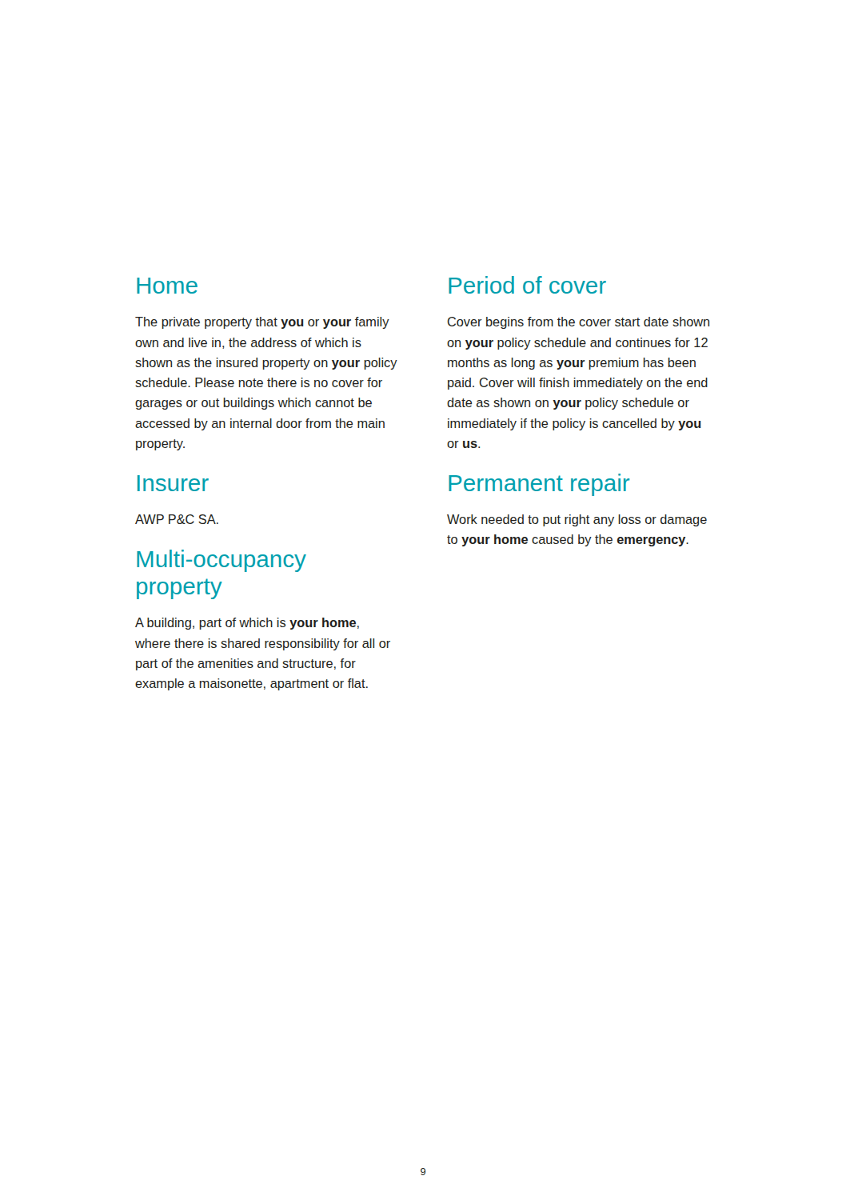Home
The private property that you or your family own and live in, the address of which is shown as the insured property on your policy schedule. Please note there is no cover for garages or out buildings which cannot be accessed by an internal door from the main property.
Insurer
AWP P&C SA.
Multi-occupancy property
A building, part of which is your home, where there is shared responsibility for all or part of the amenities and structure, for example a maisonette, apartment or flat.
Period of cover
Cover begins from the cover start date shown on your policy schedule and continues for 12 months as long as your premium has been paid. Cover will finish immediately on the end date as shown on your policy schedule or immediately if the policy is cancelled by you or us.
Permanent repair
Work needed to put right any loss or damage to your home caused by the emergency.
9